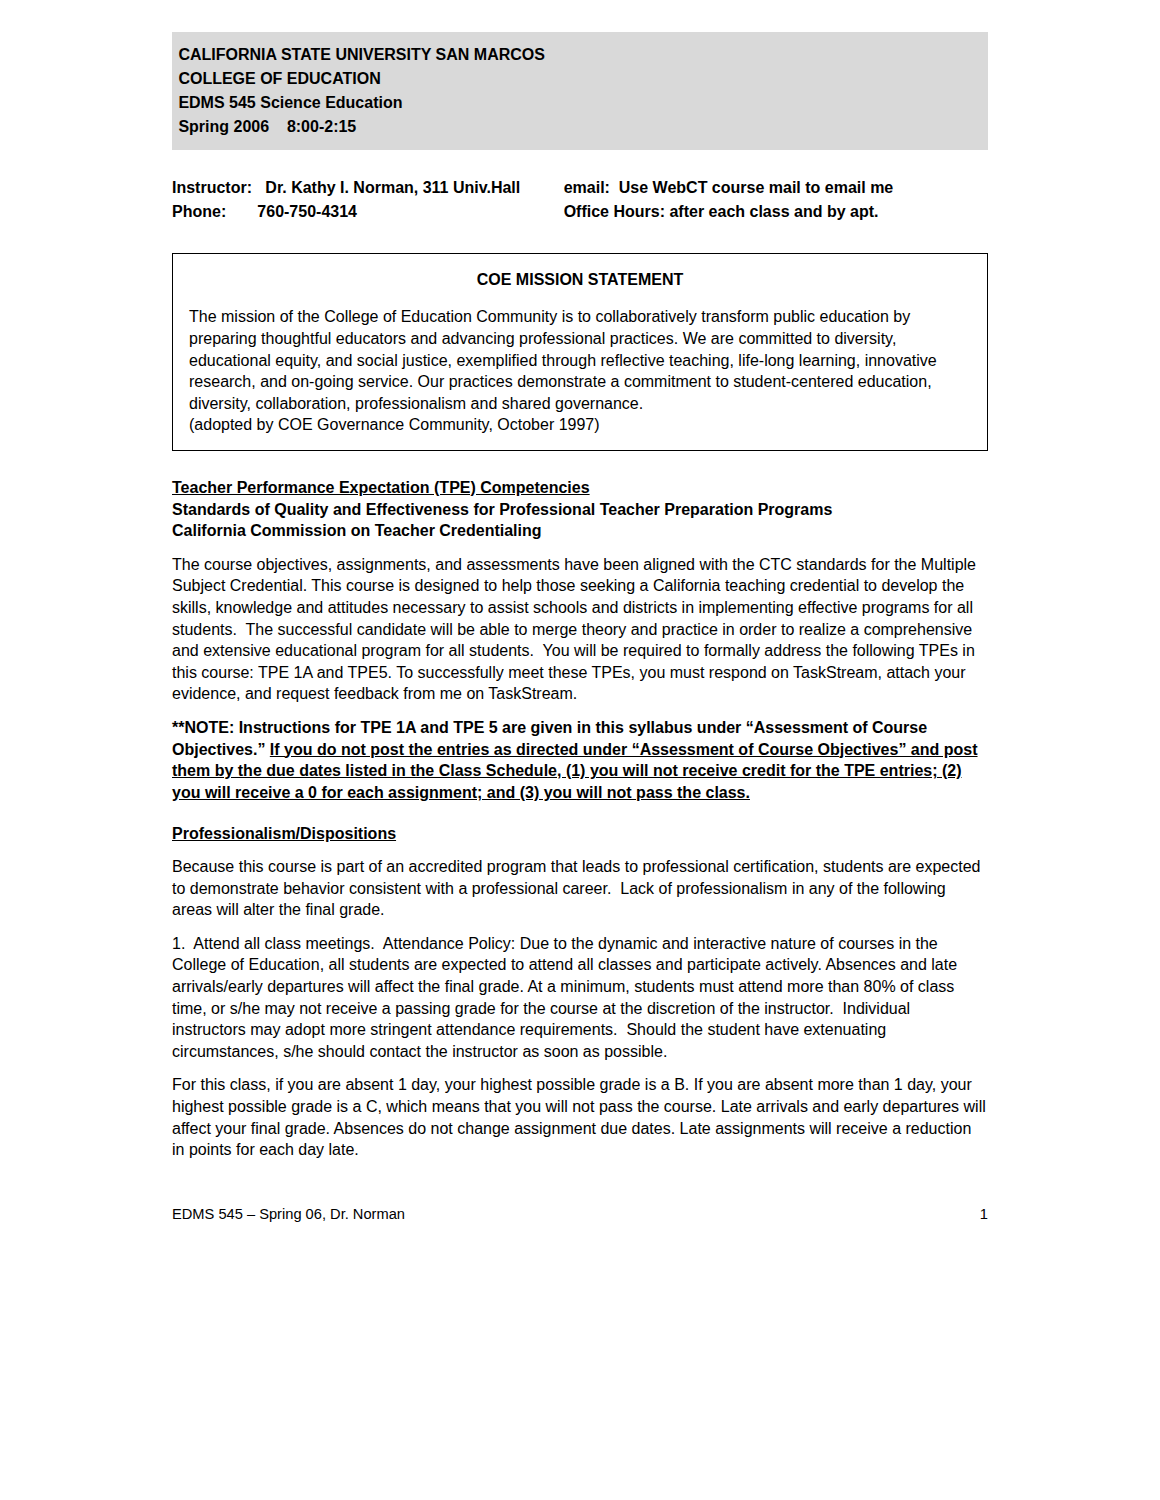CALIFORNIA STATE UNIVERSITY SAN MARCOS
COLLEGE OF EDUCATION
EDMS 545 Science Education
Spring 2006 8:00-2:15
| Instructor: Dr. Kathy I. Norman, 311 Univ.Hall | email: Use WebCT course mail to email me |
| Phone: 760-750-4314 | Office Hours: after each class and by apt. |
COE MISSION STATEMENT
The mission of the College of Education Community is to collaboratively transform public education by preparing thoughtful educators and advancing professional practices. We are committed to diversity, educational equity, and social justice, exemplified through reflective teaching, life-long learning, innovative research, and on-going service. Our practices demonstrate a commitment to student-centered education, diversity, collaboration, professionalism and shared governance.
(adopted by COE Governance Community, October 1997)
Teacher Performance Expectation (TPE) Competencies
Standards of Quality and Effectiveness for Professional Teacher Preparation Programs
California Commission on Teacher Credentialing
The course objectives, assignments, and assessments have been aligned with the CTC standards for the Multiple Subject Credential. This course is designed to help those seeking a California teaching credential to develop the skills, knowledge and attitudes necessary to assist schools and districts in implementing effective programs for all students. The successful candidate will be able to merge theory and practice in order to realize a comprehensive and extensive educational program for all students. You will be required to formally address the following TPEs in this course: TPE 1A and TPE5. To successfully meet these TPEs, you must respond on TaskStream, attach your evidence, and request feedback from me on TaskStream.
**NOTE: Instructions for TPE 1A and TPE 5 are given in this syllabus under “Assessment of Course Objectives.” If you do not post the entries as directed under “Assessment of Course Objectives” and post them by the due dates listed in the Class Schedule, (1) you will not receive credit for the TPE entries; (2) you will receive a 0 for each assignment; and (3) you will not pass the class.
Professionalism/Dispositions
Because this course is part of an accredited program that leads to professional certification, students are expected to demonstrate behavior consistent with a professional career. Lack of professionalism in any of the following areas will alter the final grade.
1. Attend all class meetings. Attendance Policy: Due to the dynamic and interactive nature of courses in the College of Education, all students are expected to attend all classes and participate actively. Absences and late arrivals/early departures will affect the final grade. At a minimum, students must attend more than 80% of class time, or s/he may not receive a passing grade for the course at the discretion of the instructor. Individual instructors may adopt more stringent attendance requirements. Should the student have extenuating circumstances, s/he should contact the instructor as soon as possible.
For this class, if you are absent 1 day, your highest possible grade is a B. If you are absent more than 1 day, your highest possible grade is a C, which means that you will not pass the course. Late arrivals and early departures will affect your final grade. Absences do not change assignment due dates. Late assignments will receive a reduction in points for each day late.
EDMS 545 – Spring 06, Dr. Norman 1